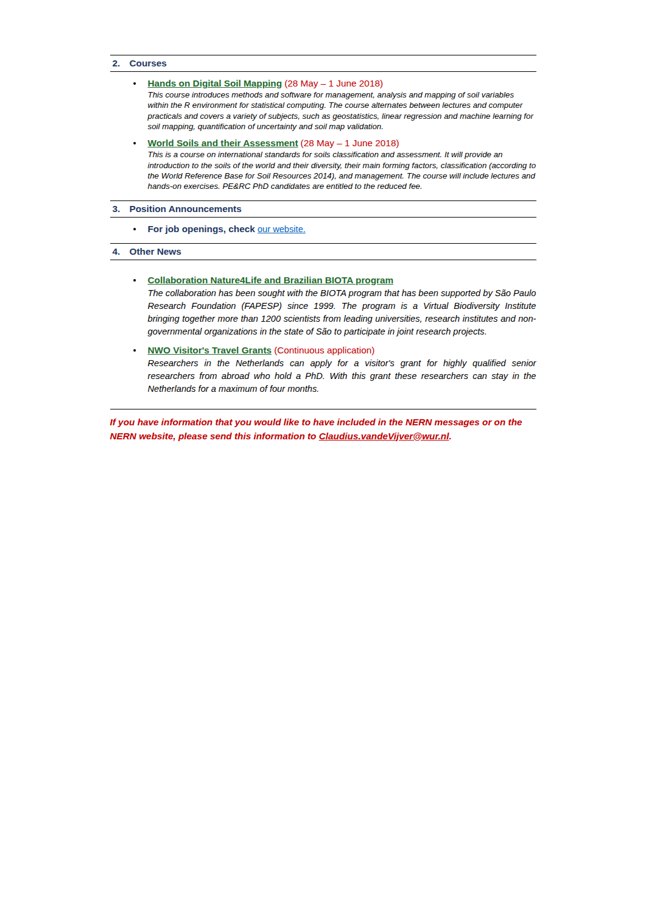2. Courses
Hands on Digital Soil Mapping (28 May – 1 June 2018)
This course introduces methods and software for management, analysis and mapping of soil variables within the R environment for statistical computing. The course alternates between lectures and computer practicals and covers a variety of subjects, such as geostatistics, linear regression and machine learning for soil mapping, quantification of uncertainty and soil map validation.
World Soils and their Assessment (28 May – 1 June 2018)
This is a course on international standards for soils classification and assessment. It will provide an introduction to the soils of the world and their diversity, their main forming factors, classification (according to the World Reference Base for Soil Resources 2014), and management. The course will include lectures and hands-on exercises. PE&RC PhD candidates are entitled to the reduced fee.
3. Position Announcements
For job openings, check our website.
4. Other News
Collaboration Nature4Life and Brazilian BIOTA program
The collaboration has been sought with the BIOTA program that has been supported by São Paulo Research Foundation (FAPESP) since 1999. The program is a Virtual Biodiversity Institute bringing together more than 1200 scientists from leading universities, research institutes and non-governmental organizations in the state of São to participate in joint research projects.
NWO Visitor's Travel Grants (Continuous application)
Researchers in the Netherlands can apply for a visitor's grant for highly qualified senior researchers from abroad who hold a PhD. With this grant these researchers can stay in the Netherlands for a maximum of four months.
If you have information that you would like to have included in the NERN messages or on the NERN website, please send this information to Claudius.vandeVijver@wur.nl.